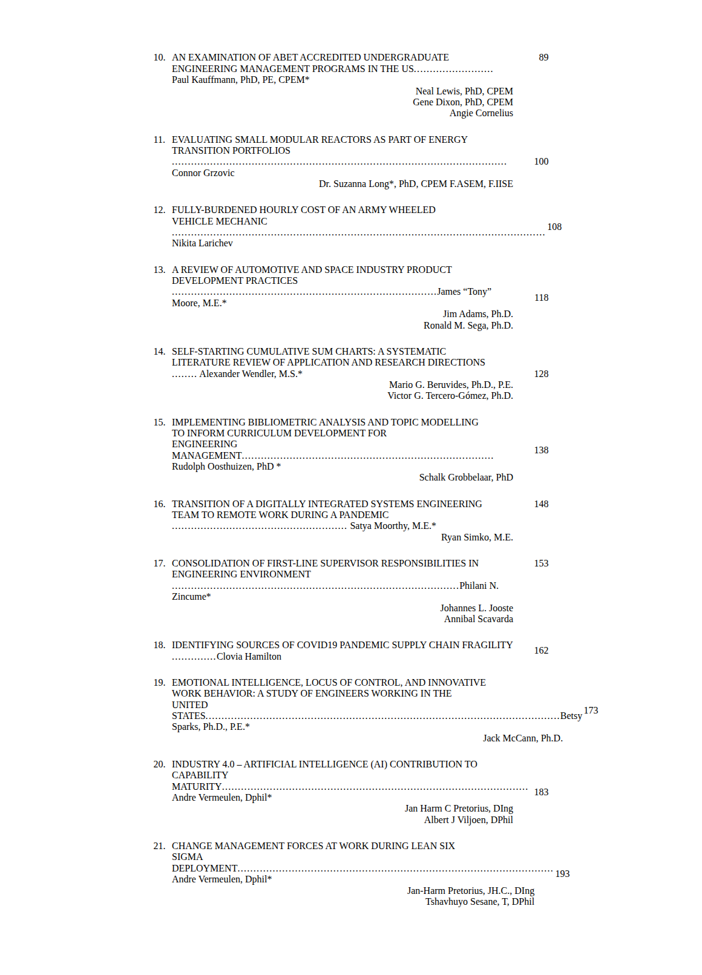10. AN EXAMINATION OF ABET ACCREDITED UNDERGRADUATE ENGINEERING MANAGEMENT PROGRAMS IN THE US......................... Paul Kauffmann, PhD, PE, CPEM* Neal Lewis, PhD, CPEM Gene Dixon, PhD, CPEM Angie Cornelius
89
11. EVALUATING SMALL MODULAR REACTORS AS PART OF ENERGY TRANSITION PORTFOLIOS ......................................................................................................... Connor Grzovic Dr. Suzanna Long*, PhD, CPEM F.ASEM, F.IISE
100
12. FULLY-BURDENED HOURLY COST OF AN ARMY WHEELED VEHICLE MECHANIC ..................................................................................................................... Nikita Larichev
108
13. A REVIEW OF AUTOMOTIVE AND SPACE INDUSTRY PRODUCT DEVELOPMENT PRACTICES ................................................................................... James “Tony” Moore, M.E.* Jim Adams, Ph.D. Ronald M. Sega, Ph.D.
118
14. SELF-STARTING CUMULATIVE SUM CHARTS: A SYSTEMATIC LITERATURE REVIEW OF APPLICATION AND RESEARCH DIRECTIONS ........ Alexander Wendler, M.S.* Mario G. Beruvides, Ph.D., P.E. Victor G. Tercero-Gómez, Ph.D.
128
15. IMPLEMENTING BIBLIOMETRIC ANALYSIS AND TOPIC MODELLING TO INFORM CURRICULUM DEVELOPMENT FOR ENGINEERING MANAGEMENT............................................................................... Rudolph Oosthuizen, PhD * Schalk Grobbelaar, PhD
138
16. TRANSITION OF A DIGITALLY INTEGRATED SYSTEMS ENGINEERING TEAM TO REMOTE WORK DURING A PANDEMIC ....................................................... Satya Moorthy, M.E.* Ryan Simko, M.E.
148
17. CONSOLIDATION OF FIRST-LINE SUPERVISOR RESPONSIBILITIES IN ENGINEERING ENVIRONMENT .......................................................................................... Philani N. Zincume* Johannes L. Jooste Annibal Scavarda
153
18. IDENTIFYING SOURCES OF COVID19 PANDEMIC SUPPLY CHAIN FRAGILITY .............. Clovia Hamilton
162
19. EMOTIONAL INTELLIGENCE, LOCUS OF CONTROL, AND INNOVATIVE WORK BEHAVIOR: A STUDY OF ENGINEERS WORKING IN THE UNITED STATES............................................................................................................... Betsy Sparks, Ph.D., P.E.* Jack McCann, Ph.D.
173
20. INDUSTRY 4.0 – ARTIFICIAL INTELLIGENCE (AI) CONTRIBUTION TO CAPABILITY MATURITY................................................................................................ Andre Vermeulen, Dphil* Jan Harm C Pretorius, DIng Albert J Viljoen, DPhil
183
21. CHANGE MANAGEMENT FORCES AT WORK DURING LEAN SIX SIGMA DEPLOYMENT................................................................................................... Andre Vermeulen, Dphil* Jan-Harm Pretorius, JH.C., DIng Tshavhuyo Sesane, T, DPhil
193